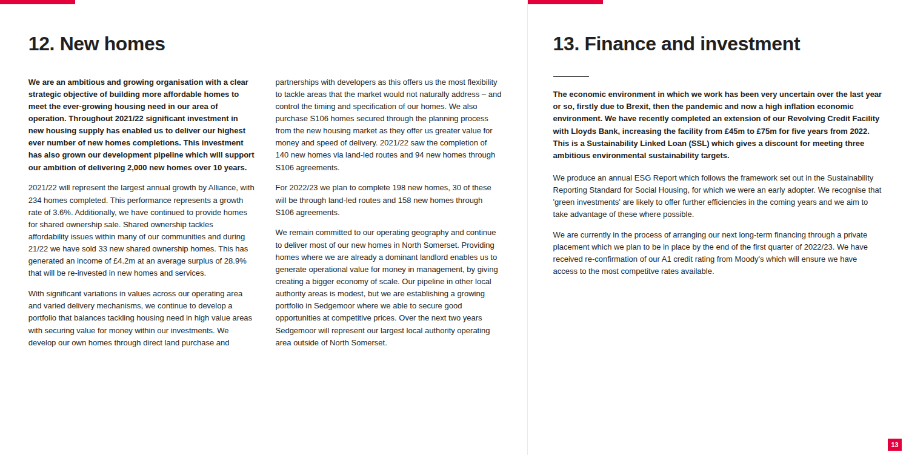12. New homes
We are an ambitious and growing organisation with a clear strategic objective of building more affordable homes to meet the ever-growing housing need in our area of operation. Throughout 2021/22 significant investment in new housing supply has enabled us to deliver our highest ever number of new homes completions. This investment has also grown our development pipeline which will support our ambition of delivering 2,000 new homes over 10 years.
2021/22 will represent the largest annual growth by Alliance, with 234 homes completed. This performance represents a growth rate of 3.6%. Additionally, we have continued to provide homes for shared ownership sale. Shared ownership tackles affordability issues within many of our communities and during 21/22 we have sold 33 new shared ownership homes. This has generated an income of £4.2m at an average surplus of 28.9% that will be re-invested in new homes and services.
With significant variations in values across our operating area and varied delivery mechanisms, we continue to develop a portfolio that balances tackling housing need in high value areas with securing value for money within our investments. We develop our own homes through direct land purchase and partnerships with developers as this offers us the most flexibility to tackle areas that the market would not naturally address – and control the timing and specification of our homes. We also purchase S106 homes secured through the planning process from the new housing market as they offer us greater value for money and speed of delivery. 2021/22 saw the completion of 140 new homes via land-led routes and 94 new homes through S106 agreements.
For 2022/23 we plan to complete 198 new homes, 30 of these will be through land-led routes and 158 new homes through S106 agreements.
We remain committed to our operating geography and continue to deliver most of our new homes in North Somerset. Providing homes where we are already a dominant landlord enables us to generate operational value for money in management, by giving creating a bigger economy of scale. Our pipeline in other local authority areas is modest, but we are establishing a growing portfolio in Sedgemoor where we able to secure good opportunities at competitive prices. Over the next two years Sedgemoor will represent our largest local authority operating area outside of North Somerset.
13. Finance and investment
The economic environment in which we work has been very uncertain over the last year or so, firstly due to Brexit, then the pandemic and now a high inflation economic environment. We have recently completed an extension of our Revolving Credit Facility with Lloyds Bank, increasing the facility from £45m to £75m for five years from 2022. This is a Sustainability Linked Loan (SSL) which gives a discount for meeting three ambitious environmental sustainability targets.
We produce an annual ESG Report which follows the framework set out in the Sustainability Reporting Standard for Social Housing, for which we were an early adopter. We recognise that 'green investments' are likely to offer further efficiencies in the coming years and we aim to take advantage of these where possible.
We are currently in the process of arranging our next long-term financing through a private placement which we plan to be in place by the end of the first quarter of 2022/23. We have received re-confirmation of our A1 credit rating from Moody's which will ensure we have access to the most competitve rates available.
13